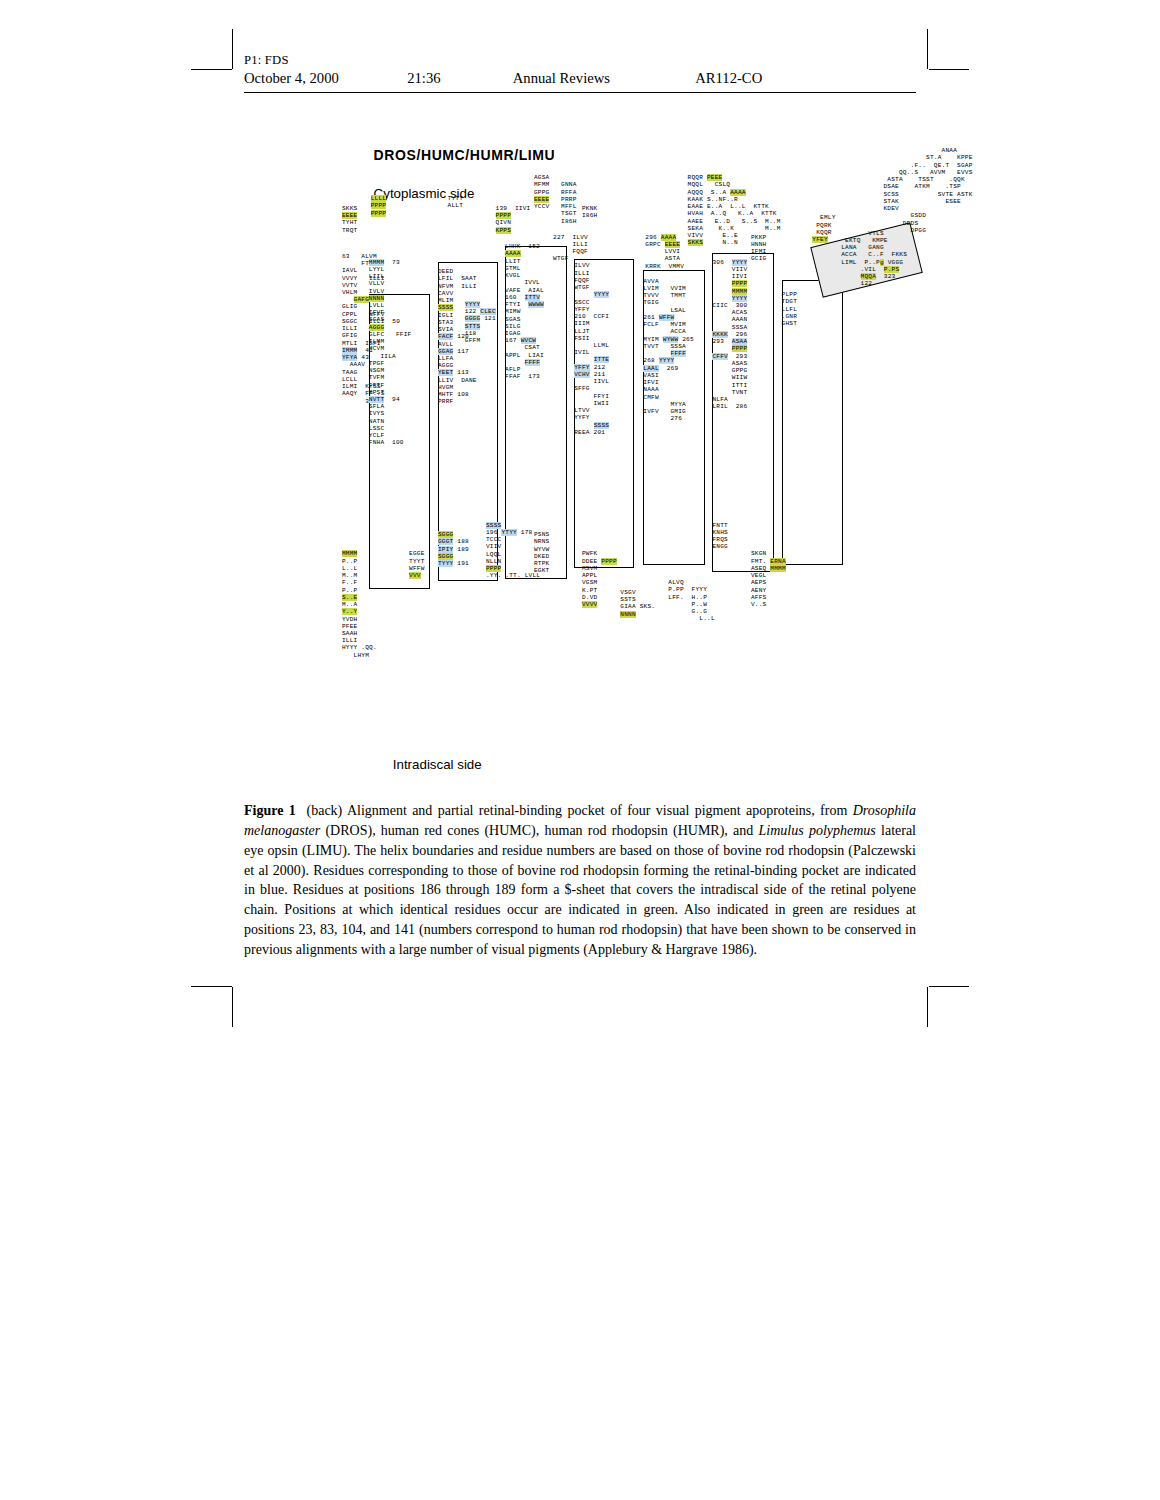P1: FDS
October 4, 2000 21:36 Annual Reviews AR112-CO
DROS/HUMC/HUMR/LIMU
Cytoplasmic side
Intradiscal side
ANAA ST.A KPPE .F.. QE.T SGAP QQ..S AVVM EVVS ASTA TSST .QQK DSAE ATKM .TSP SCSS SVTE ASTK STAK ESEE KDEV GSDD DEDS DPGG
VTLS EKTQ KMPE LANA GANG ACCA C..F FKKS LIML P..Pg VGGG .VIL P.PS MQQA 323 122
EMLY PQRK KQQR YFEY
RQQR PEEE MQQL CSLQ AQQQ S..A AAAA KAAK S..NF..R EAAE E..A L..L KTTK HVAH A..Q K..A KTTK AAEE E..D S..S M..M SEKA K..K M..M VIVV E..E SKKS N..N
296 AAAA GRPC EEEE LVVI ASTA KRRK VMMV
PKKP HNNH IFMI GCIG
PKNK I86H
AGSA MFMM GNNA GPPG RFFA EEEE PRRP YCCV MFFL TSGT I86H
139 IIVI PPPP QIVN KPPS
TYTT ALLT
LLLL PPPP PPPP
SKKS EEEE TYHT TRQT
63 ALVM FTTM IAVL VVVY ILLI VVTV VHLM GAFG GLIG CPPL WFFV SGGC ILLI 50 ILLI MLVI GFIG MTLI IGFI IMMM 41 YFYA 43 AAAV TAAG LCLL ILMI KYSS AAQY FF..S 35
MMMM 73 LYYL LIIL VLLV IVLV NNNN LVLL IFVF SGAS AGGG GLFC FFIF ILMM MCVM IILA TPGF NSGM TVFM FFTF MPST NVTT 94 SFLA IVYS NATN LSSC YCLF FNHA 100
DEED LFIL SAAT NFVM ILLI CAVV MLIM SSSS IGLI STA3 SVIA FACF 120 AVLL GGAG 117 LLFA AGGG YEET 113 LLIV DANE HVGM MHTF 108 PRRF
YYYY 122 CLEC GGGG 121 STTS 118 GFFM
LHHK 152 AAAA LLIT GTML KVGL IVVL VAFE AIAL 160 ITTV FTYI WWWW MIMW SGAS SILG IGAG 167 WVCW CSAT APPL LIAI FFFF AFLP FFAF 173
ILVV ILLI FQQF WTGF YYYY SSCC YFFY 210 CCFI IIIM LLJT FSII LLML IVIL ITTE YFFY 212 VCHV 211 IIVL SFFG FFYI IWII LTVV YYFY SSSS REEA 201
227 ILVV ILLI FQQF WTGF
AVVA LVIM VVIM TVVV TMMT TGIG LSAL 261 WFFW FCLF MVIM ACCA MYIM WYWW 265 TVVT SSSA FFFF 268 YYYY LAAL 269 VASI IFVI NAAA CMFW MYYA IVFV GMIG 276
306 YYYY VIIV IIVI PPPP MMMM YYYY CIIC 300 ACAS AAAN SSSA KKKK 296 293 ASAA PPPP CFFV 293 ASAS GPPG WIIW ITTI TVNT NLFA LRIL 286
PLPP TDGT LLFL .GNR GHST
MMMM P..P L..L M..M F..F P..P S..E M..A Y..Y YVDH PFEE SAAH ILLI HYYY .QQ. LHYM
EGGE TYYT WFFW VVV
SGGG GGGT 188 IPIY 189 SGGG TYYY 191
SSSS 196 YTYY 178 TCCC VIIV LQQL NLLN PPPP .YY. .TT. LVLL
PSNS NRNS WYVW DKED RTPK EGKT
PWFK DDEE PPPP MSVM APPL VGSM K.PT D.VD VVVV
VSGV SSTS GIAA SKS. NNNN
ALVQ P.PP FYYY LFF. H..P P..W G..G L..L
SKGN FMT. ERNA ASEQ MMMM VEGL AEPS AENY AFFS V..S
FNTT KNHS FRQS ENGG
Figure 1 (back) Alignment and partial retinal-binding pocket of four visual pigment apoproteins, from Drosophila melanogaster (DROS), human red cones (HUMC), human rod rhodopsin (HUMR), and Limulus polyphemus lateral eye opsin (LIMU). The helix boundaries and residue numbers are based on those of bovine rod rhodopsin (Palczewski et al 2000). Residues corresponding to those of bovine rod rhodopsin forming the retinal-binding pocket are indicated in blue. Residues at positions 186 through 189 form a $-sheet that covers the intradiscal side of the retinal polyene chain. Positions at which identical residues occur are indicated in green. Also indicated in green are residues at positions 23, 83, 104, and 141 (numbers correspond to human rod rhodopsin) that have been shown to be conserved in previous alignments with a large number of visual pigments (Applebury & Hargrave 1986).